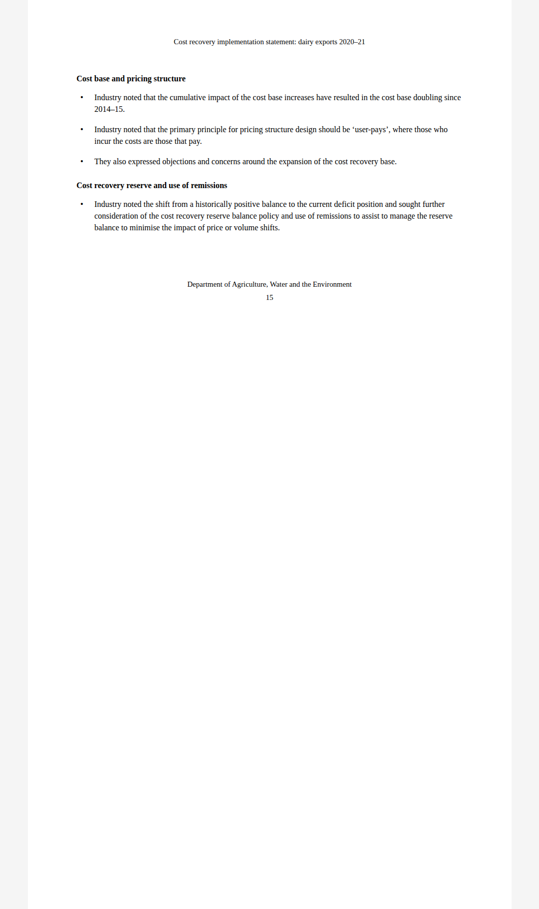Cost recovery implementation statement: dairy exports 2020–21
Cost base and pricing structure
Industry noted that the cumulative impact of the cost base increases have resulted in the cost base doubling since 2014–15.
Industry noted that the primary principle for pricing structure design should be ‘user-pays’, where those who incur the costs are those that pay.
They also expressed objections and concerns around the expansion of the cost recovery base.
Cost recovery reserve and use of remissions
Industry noted the shift from a historically positive balance to the current deficit position and sought further consideration of the cost recovery reserve balance policy and use of remissions to assist to manage the reserve balance to minimise the impact of price or volume shifts.
Department of Agriculture, Water and the Environment
15